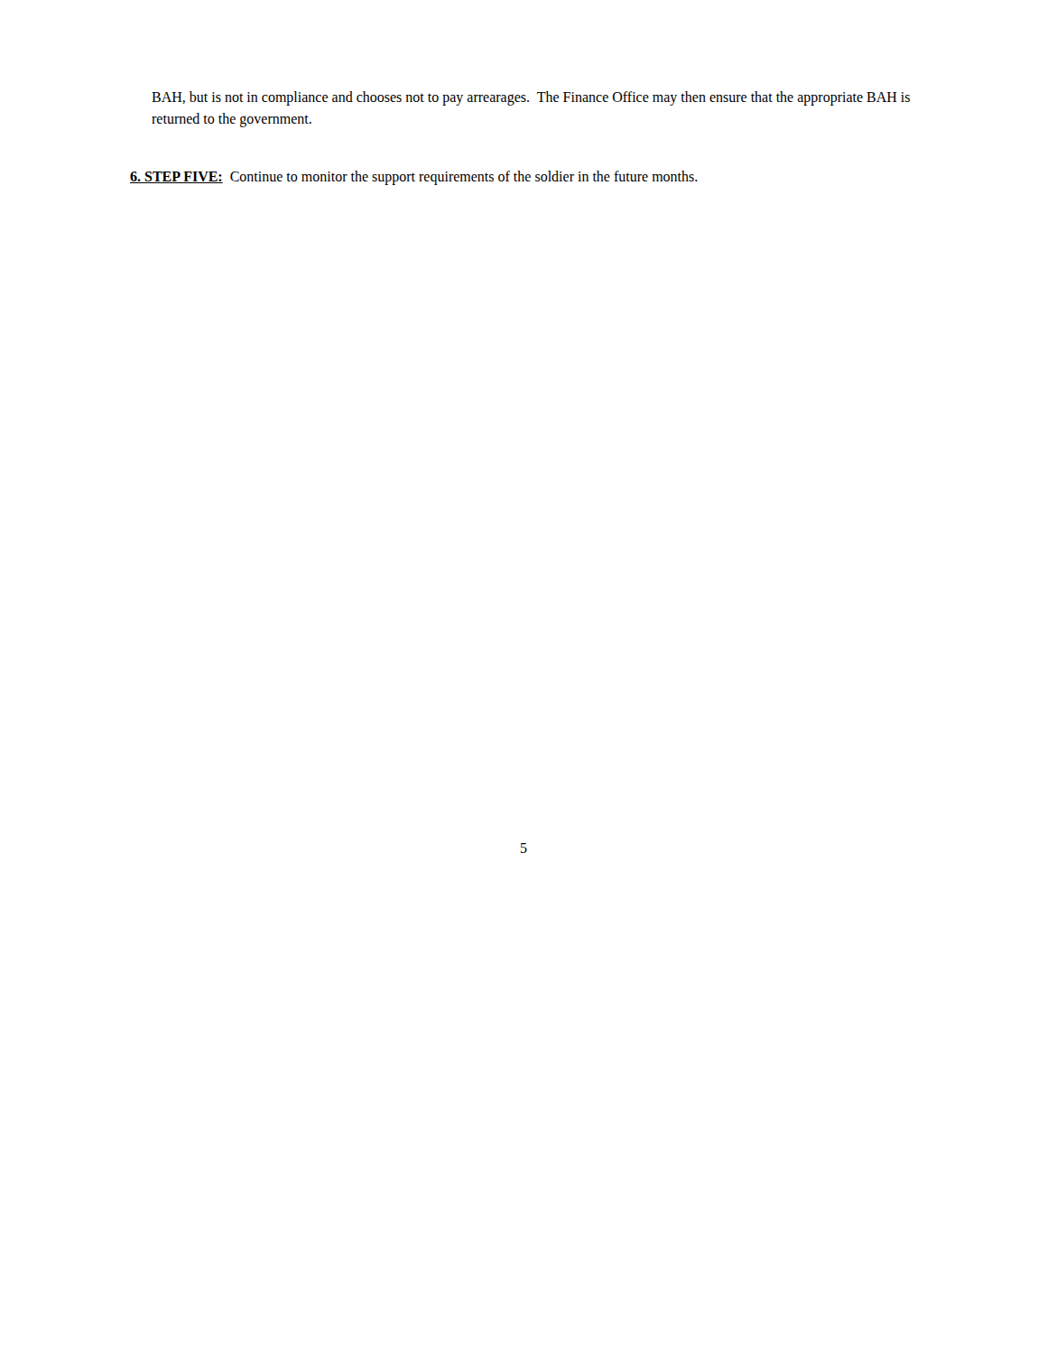BAH, but is not in compliance and chooses not to pay arrearages. The Finance Office may then ensure that the appropriate BAH is returned to the government.
6. STEP FIVE: Continue to monitor the support requirements of the soldier in the future months.
5